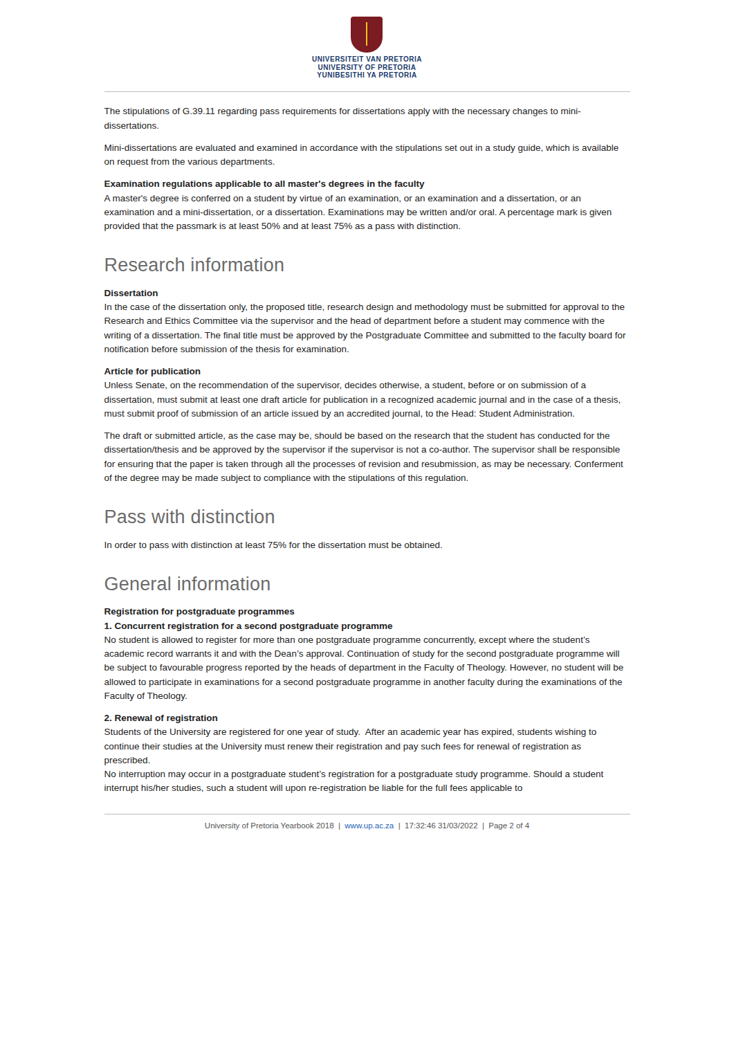UNIVERSITEIT VAN PRETORIA UNIVERSITY OF PRETORIA YUNIBESITHI YA PRETORIA
The stipulations of G.39.11 regarding pass requirements for dissertations apply with the necessary changes to mini-dissertations.
Mini-dissertations are evaluated and examined in accordance with the stipulations set out in a study guide, which is available on request from the various departments.
Examination regulations applicable to all master's degrees in the faculty
A master's degree is conferred on a student by virtue of an examination, or an examination and a dissertation, or an examination and a mini-dissertation, or a dissertation. Examinations may be written and/or oral. A percentage mark is given provided that the passmark is at least 50% and at least 75% as a pass with distinction.
Research information
Dissertation
In the case of the dissertation only, the proposed title, research design and methodology must be submitted for approval to the Research and Ethics Committee via the supervisor and the head of department before a student may commence with the writing of a dissertation. The final title must be approved by the Postgraduate Committee and submitted to the faculty board for notification before submission of the thesis for examination.
Article for publication
Unless Senate, on the recommendation of the supervisor, decides otherwise, a student, before or on submission of a dissertation, must submit at least one draft article for publication in a recognized academic journal and in the case of a thesis, must submit proof of submission of an article issued by an accredited journal, to the Head: Student Administration.
The draft or submitted article, as the case may be, should be based on the research that the student has conducted for the dissertation/thesis and be approved by the supervisor if the supervisor is not a co-author. The supervisor shall be responsible for ensuring that the paper is taken through all the processes of revision and resubmission, as may be necessary. Conferment of the degree may be made subject to compliance with the stipulations of this regulation.
Pass with distinction
In order to pass with distinction at least 75% for the dissertation must be obtained.
General information
Registration for postgraduate programmes
1. Concurrent registration for a second postgraduate programme
No student is allowed to register for more than one postgraduate programme concurrently, except where the student’s academic record warrants it and with the Dean’s approval. Continuation of study for the second postgraduate programme will be subject to favourable progress reported by the heads of department in the Faculty of Theology. However, no student will be allowed to participate in examinations for a second postgraduate programme in another faculty during the examinations of the Faculty of Theology.
2. Renewal of registration
Students of the University are registered for one year of study. After an academic year has expired, students wishing to continue their studies at the University must renew their registration and pay such fees for renewal of registration as prescribed.
No interruption may occur in a postgraduate student’s registration for a postgraduate study programme. Should a student interrupt his/her studies, such a student will upon re-registration be liable for the full fees applicable to
University of Pretoria Yearbook 2018 | www.up.ac.za | 17:32:46 31/03/2022 | Page 2 of 4